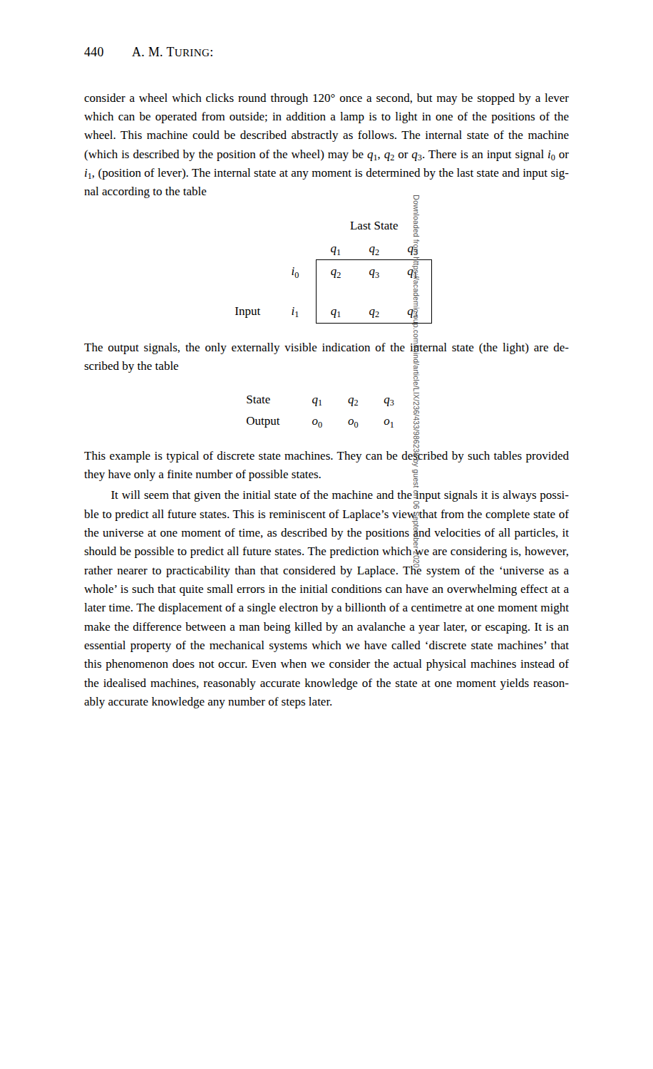440 A. M. TURING:
consider a wheel which clicks round through 120° once a second, but may be stopped by a lever which can be operated from outside; in addition a lamp is to light in one of the positions of the wheel. This machine could be described abstractly as follows. The internal state of the machine (which is described by the position of the wheel) may be q1, q2 or q3. There is an input signal i0 or i1, (position of lever). The internal state at any moment is determined by the last state and input signal according to the table
| | | Last State |
| | | q 1 | q 2 | q 3 |
| | i 0 | q 2 | q 3 | q 1 |
| Input | i 1 | q 1 | q 2 | q 3 |
The output signals, the only externally visible indication of the internal state (the light) are described by the table
| State | q 1 | q 2 | q 3 |
| Output | o 0 | o 0 | o 1 |
This example is typical of discrete state machines. They can be described by such tables provided they have only a finite number of possible states.
It will seem that given the initial state of the machine and the input signals it is always possible to predict all future states. This is reminiscent of Laplace’s view that from the complete state of the universe at one moment of time, as described by the positions and velocities of all particles, it should be possible to predict all future states. The prediction which we are considering is, however, rather nearer to practicability than that considered by Laplace. The system of the ‘universe as a whole’ is such that quite small errors in the initial conditions can have an overwhelming effect at a later time. The displacement of a single electron by a billionth of a centimetre at one moment might make the difference between a man being killed by an avalanche a year later, or escaping. It is an essential property of the mechanical systems which we have called ‘discrete state machines’ that this phenomenon does not occur. Even when we consider the actual physical machines instead of the idealised machines, reasonably accurate knowledge of the state at one moment yields reasonably accurate knowledge any number of steps later.
Downloaded from https://academic.oup.com/mind/article/LIX/236/433/986238 by guest on 06 September 2020